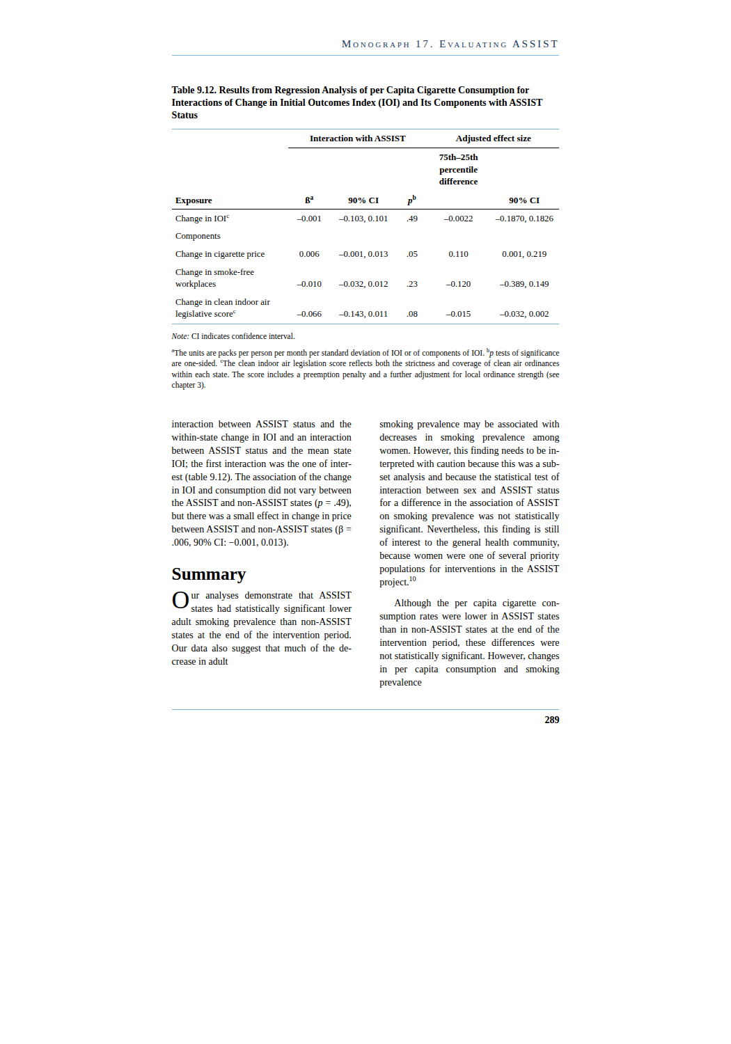Monograph 17. Evaluating ASSIST
Table 9.12. Results from Regression Analysis of per Capita Cigarette Consumption for Interactions of Change in Initial Outcomes Index (IOI) and Its Components with ASSIST Status
| | Interaction with ASSIST | Adjusted effect size |
| --- | --- | --- |
| | | | | 75th–25th percentile difference | |
| Exposure | ß a | 90% CI | p b | | 90% CI |
| Change in IOI c | –0.001 | –0.103, 0.101 | .49 | –0.0022 | –0.1870, 0.1826 |
| Components | | | | | |
| Change in cigarette price | 0.006 | –0.001, 0.013 | .05 | 0.110 | 0.001, 0.219 |
| Change in smoke-free workplaces | –0.010 | –0.032, 0.012 | .23 | –0.120 | –0.389, 0.149 |
| Change in clean indoor air legislative score c | –0.066 | –0.143, 0.011 | .08 | –0.015 | –0.032, 0.002 |
Note: CI indicates confidence interval.
aThe units are packs per person per month per standard deviation of IOI or of components of IOI. bp tests of significance are one-sided. cThe clean indoor air legislation score reflects both the strictness and coverage of clean air ordinances within each state. The score includes a preemption penalty and a further adjustment for local ordinance strength (see chapter 3).
interaction between ASSIST status and the within-state change in IOI and an interaction between ASSIST status and the mean state IOI; the first interaction was the one of interest (table 9.12). The association of the change in IOI and consumption did not vary between the ASSIST and non-ASSIST states (p = .49), but there was a small effect in change in price between ASSIST and non-ASSIST states (β = .006, 90% CI: −0.001, 0.013).
Summary
Our analyses demonstrate that ASSIST states had statistically significant lower adult smoking prevalence than non-ASSIST states at the end of the intervention period. Our data also suggest that much of the decrease in adult
smoking prevalence may be associated with decreases in smoking prevalence among women. However, this finding needs to be interpreted with caution because this was a subset analysis and because the statistical test of interaction between sex and ASSIST status for a difference in the association of ASSIST on smoking prevalence was not statistically significant. Nevertheless, this finding is still of interest to the general health community, because women were one of several priority populations for interventions in the ASSIST project.10
Although the per capita cigarette consumption rates were lower in ASSIST states than in non-ASSIST states at the end of the intervention period, these differences were not statistically significant. However, changes in per capita consumption and smoking prevalence
289